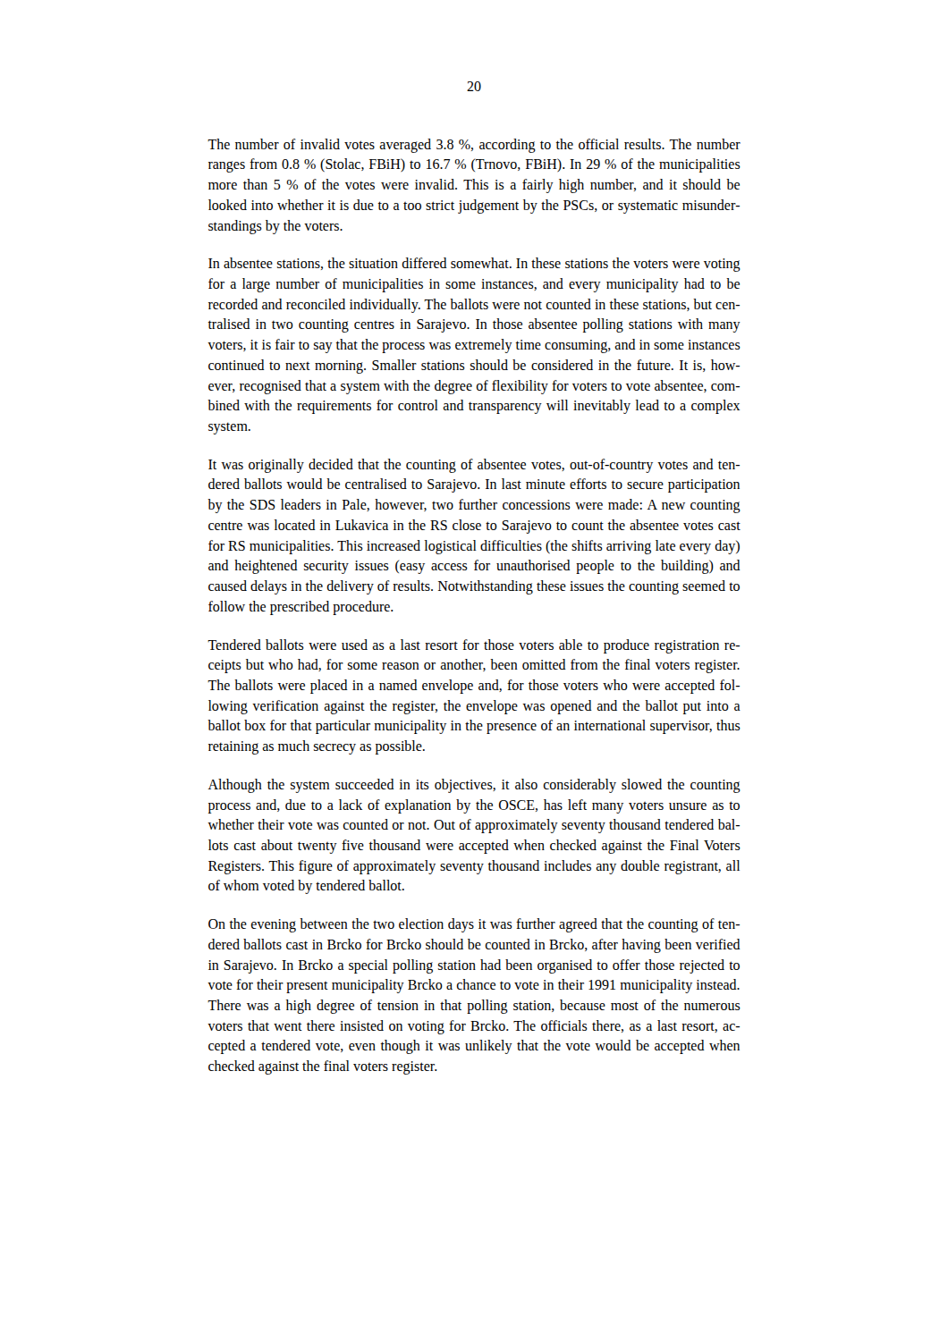20
The number of invalid votes averaged 3.8 %, according to the official results. The number ranges from 0.8 % (Stolac, FBiH) to 16.7 % (Trnovo, FBiH). In 29 % of the municipalities more than 5 % of the votes were invalid. This is a fairly high number, and it should be looked into whether it is due to a too strict judgement by the PSCs, or systematic misunderstandings by the voters.
In absentee stations, the situation differed somewhat. In these stations the voters were voting for a large number of municipalities in some instances, and every municipality had to be recorded and reconciled individually. The ballots were not counted in these stations, but centralised in two counting centres in Sarajevo. In those absentee polling stations with many voters, it is fair to say that the process was extremely time consuming, and in some instances continued to next morning. Smaller stations should be considered in the future. It is, however, recognised that a system with the degree of flexibility for voters to vote absentee, combined with the requirements for control and transparency will inevitably lead to a complex system.
It was originally decided that the counting of absentee votes, out-of-country votes and tendered ballots would be centralised to Sarajevo. In last minute efforts to secure participation by the SDS leaders in Pale, however, two further concessions were made: A new counting centre was located in Lukavica in the RS close to Sarajevo to count the absentee votes cast for RS municipalities. This increased logistical difficulties (the shifts arriving late every day) and heightened security issues (easy access for unauthorised people to the building) and caused delays in the delivery of results. Notwithstanding these issues the counting seemed to follow the prescribed procedure.
Tendered ballots were used as a last resort for those voters able to produce registration receipts but who had, for some reason or another, been omitted from the final voters register. The ballots were placed in a named envelope and, for those voters who were accepted following verification against the register, the envelope was opened and the ballot put into a ballot box for that particular municipality in the presence of an international supervisor, thus retaining as much secrecy as possible.
Although the system succeeded in its objectives, it also considerably slowed the counting process and, due to a lack of explanation by the OSCE, has left many voters unsure as to whether their vote was counted or not. Out of approximately seventy thousand tendered ballots cast about twenty five thousand were accepted when checked against the Final Voters Registers. This figure of approximately seventy thousand includes any double registrant, all of whom voted by tendered ballot.
On the evening between the two election days it was further agreed that the counting of tendered ballots cast in Brcko for Brcko should be counted in Brcko, after having been verified in Sarajevo. In Brcko a special polling station had been organised to offer those rejected to vote for their present municipality Brcko a chance to vote in their 1991 municipality instead. There was a high degree of tension in that polling station, because most of the numerous voters that went there insisted on voting for Brcko. The officials there, as a last resort, accepted a tendered vote, even though it was unlikely that the vote would be accepted when checked against the final voters register.